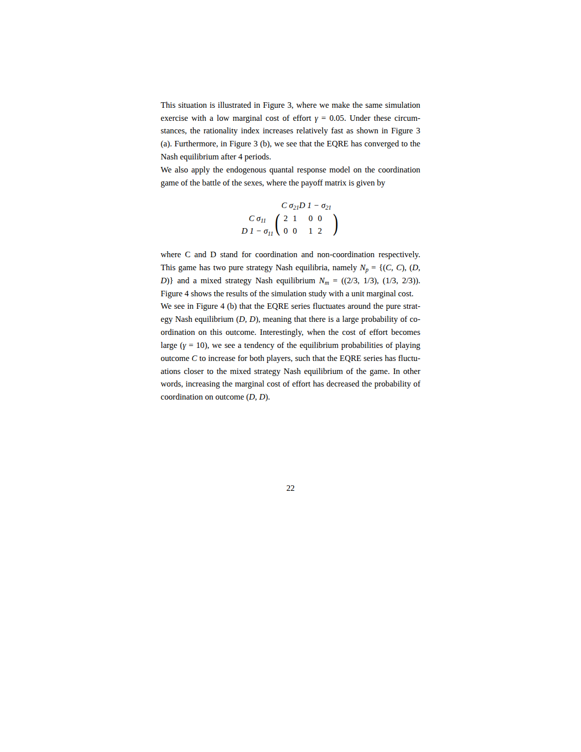This situation is illustrated in Figure 3, where we make the same simulation exercise with a low marginal cost of effort γ = 0.05. Under these circumstances, the rationality index increases relatively fast as shown in Figure 3 (a). Furthermore, in Figure 3 (b), we see that the EQRE has converged to the Nash equilibrium after 4 periods.
We also apply the endogenous quantal response model on the coordination game of the battle of the sexes, where the payoff matrix is given by
| | | C σ 21 | D 1 − σ 21 | |
| C σ 11 | ( | 2 1 | 0 0 | ) |
| D 1 − σ 11 | 0 0 | 1 2 |
where C and D stand for coordination and non-coordination respectively. This game has two pure strategy Nash equilibria, namely Np = {(C, C), (D, D)} and a mixed strategy Nash equilibrium Nm = ((2/3, 1/3), (1/3, 2/3)). Figure 4 shows the results of the simulation study with a unit marginal cost.
We see in Figure 4 (b) that the EQRE series fluctuates around the pure strategy Nash equilibrium (D, D), meaning that there is a large probability of coordination on this outcome. Interestingly, when the cost of effort becomes large (γ = 10), we see a tendency of the equilibrium probabilities of playing outcome C to increase for both players, such that the EQRE series has fluctuations closer to the mixed strategy Nash equilibrium of the game. In other words, increasing the marginal cost of effort has decreased the probability of coordination on outcome (D, D).
22